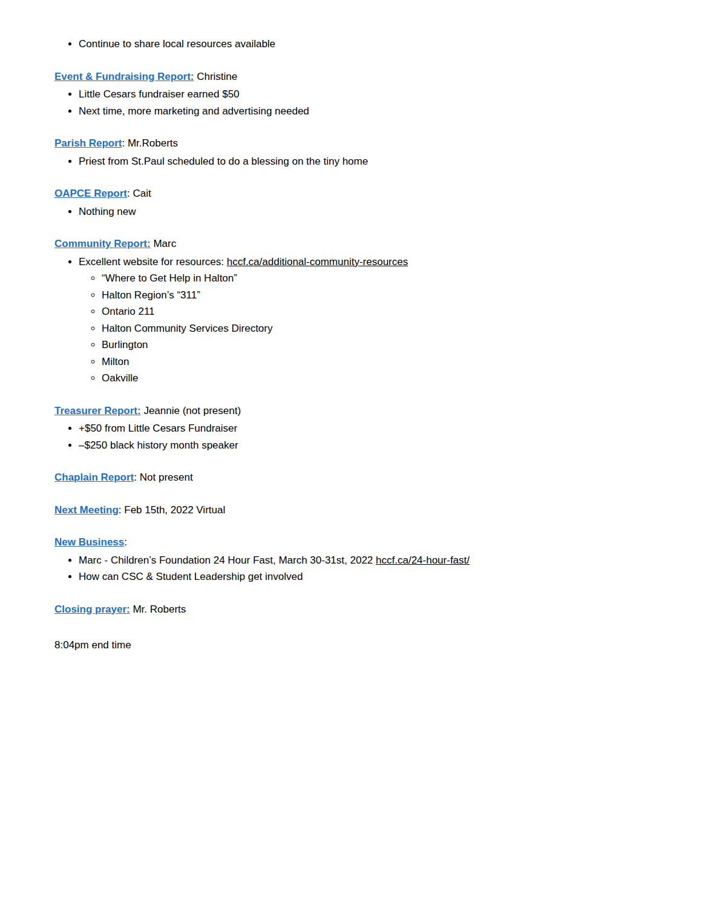Continue to share local resources available
Event & Fundraising Report: Christine
Little Cesars fundraiser earned $50
Next time, more marketing and advertising needed
Parish Report: Mr.Roberts
Priest from St.Paul scheduled to do a blessing on the tiny home
OAPCE Report: Cait
Nothing new
Community Report: Marc
Excellent website for resources: hccf.ca/additional-community-resources
“Where to Get Help in Halton”
Halton Region’s “311”
Ontario 211
Halton Community Services Directory
Burlington
Milton
Oakville
Treasurer Report: Jeannie (not present)
+$50 from Little Cesars Fundraiser
–$250 black history month speaker
Chaplain Report: Not present
Next Meeting: Feb 15th, 2022 Virtual
New Business:
Marc - Children’s Foundation 24 Hour Fast, March 30-31st, 2022 hccf.ca/24-hour-fast/
How can CSC & Student Leadership get involved
Closing prayer: Mr. Roberts
8:04pm end time